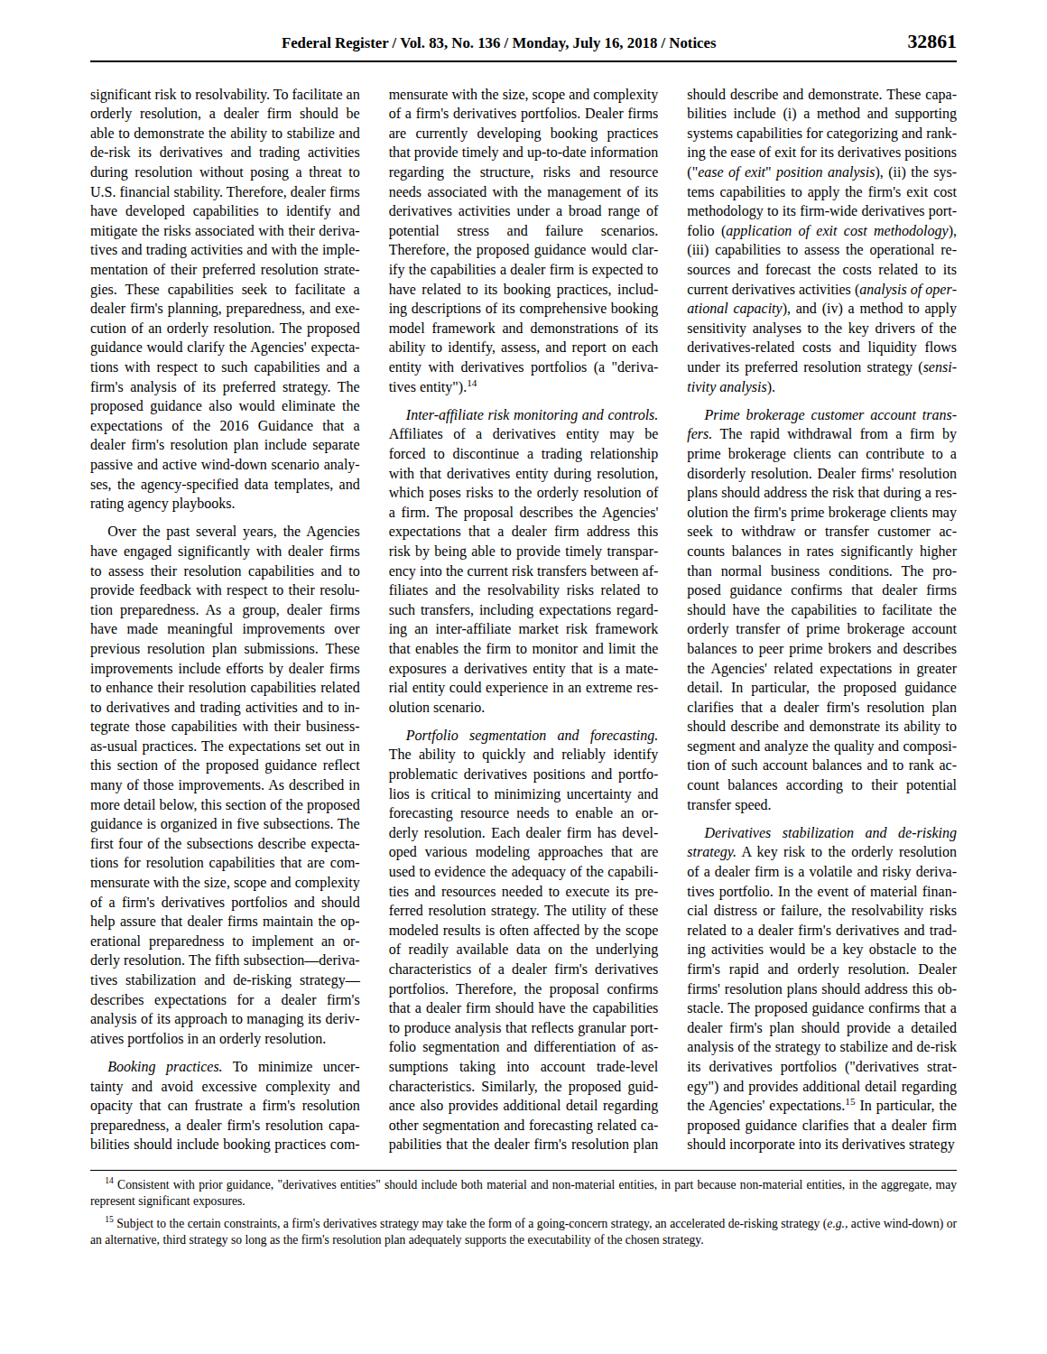Federal Register / Vol. 83, No. 136 / Monday, July 16, 2018 / Notices
32861
significant risk to resolvability. To facilitate an orderly resolution, a dealer firm should be able to demonstrate the ability to stabilize and de-risk its derivatives and trading activities during resolution without posing a threat to U.S. financial stability. Therefore, dealer firms have developed capabilities to identify and mitigate the risks associated with their derivatives and trading activities and with the implementation of their preferred resolution strategies. These capabilities seek to facilitate a dealer firm's planning, preparedness, and execution of an orderly resolution. The proposed guidance would clarify the Agencies' expectations with respect to such capabilities and a firm's analysis of its preferred strategy. The proposed guidance also would eliminate the expectations of the 2016 Guidance that a dealer firm's resolution plan include separate passive and active wind-down scenario analyses, the agency-specified data templates, and rating agency playbooks.
Over the past several years, the Agencies have engaged significantly with dealer firms to assess their resolution capabilities and to provide feedback with respect to their resolution preparedness. As a group, dealer firms have made meaningful improvements over previous resolution plan submissions. These improvements include efforts by dealer firms to enhance their resolution capabilities related to derivatives and trading activities and to integrate those capabilities with their business-as-usual practices. The expectations set out in this section of the proposed guidance reflect many of those improvements. As described in more detail below, this section of the proposed guidance is organized in five subsections. The first four of the subsections describe expectations for resolution capabilities that are commensurate with the size, scope and complexity of a firm's derivatives portfolios and should help assure that dealer firms maintain the operational preparedness to implement an orderly resolution. The fifth subsection—derivatives stabilization and de-risking strategy—describes expectations for a dealer firm's analysis of its approach to managing its derivatives portfolios in an orderly resolution.
Booking practices. To minimize uncertainty and avoid excessive complexity and opacity that can frustrate a firm's resolution preparedness, a dealer firm's resolution capabilities should include booking practices commensurate with the size, scope and complexity of a firm's derivatives portfolios. Dealer firms are currently developing booking practices that provide timely and up-to-date information regarding the structure, risks and resource needs associated with the management of its derivatives activities under a broad range of potential stress and failure scenarios. Therefore, the proposed guidance would clarify the capabilities a dealer firm is expected to have related to its booking practices, including descriptions of its comprehensive booking model framework and demonstrations of its ability to identify, assess, and report on each entity with derivatives portfolios (a "derivatives entity").14
Inter-affiliate risk monitoring and controls. Affiliates of a derivatives entity may be forced to discontinue a trading relationship with that derivatives entity during resolution, which poses risks to the orderly resolution of a firm. The proposal describes the Agencies' expectations that a dealer firm address this risk by being able to provide timely transparency into the current risk transfers between affiliates and the resolvability risks related to such transfers, including expectations regarding an inter-affiliate market risk framework that enables the firm to monitor and limit the exposures a derivatives entity that is a material entity could experience in an extreme resolution scenario.
Portfolio segmentation and forecasting. The ability to quickly and reliably identify problematic derivatives positions and portfolios is critical to minimizing uncertainty and forecasting resource needs to enable an orderly resolution. Each dealer firm has developed various modeling approaches that are used to evidence the adequacy of the capabilities and resources needed to execute its preferred resolution strategy. The utility of these modeled results is often affected by the scope of readily available data on the underlying characteristics of a dealer firm's derivatives portfolios. Therefore, the proposal confirms that a dealer firm should have the capabilities to produce analysis that reflects granular portfolio segmentation and differentiation of assumptions taking into account trade-level characteristics. Similarly, the proposed guidance also provides additional detail regarding other segmentation and forecasting related capabilities that the dealer firm's resolution plan should describe and demonstrate. These capabilities include (i) a method and supporting systems capabilities for categorizing and ranking the ease of exit for its derivatives positions ("ease of exit" position analysis), (ii) the systems capabilities to apply the firm's exit cost methodology to its firm-wide derivatives portfolio (application of exit cost methodology), (iii) capabilities to assess the operational resources and forecast the costs related to its current derivatives activities (analysis of operational capacity), and (iv) a method to apply sensitivity analyses to the key drivers of the derivatives-related costs and liquidity flows under its preferred resolution strategy (sensitivity analysis).
Prime brokerage customer account transfers. The rapid withdrawal from a firm by prime brokerage clients can contribute to a disorderly resolution. Dealer firms' resolution plans should address the risk that during a resolution the firm's prime brokerage clients may seek to withdraw or transfer customer accounts balances in rates significantly higher than normal business conditions. The proposed guidance confirms that dealer firms should have the capabilities to facilitate the orderly transfer of prime brokerage account balances to peer prime brokers and describes the Agencies' related expectations in greater detail. In particular, the proposed guidance clarifies that a dealer firm's resolution plan should describe and demonstrate its ability to segment and analyze the quality and composition of such account balances and to rank account balances according to their potential transfer speed.
Derivatives stabilization and de-risking strategy. A key risk to the orderly resolution of a dealer firm is a volatile and risky derivatives portfolio. In the event of material financial distress or failure, the resolvability risks related to a dealer firm's derivatives and trading activities would be a key obstacle to the firm's rapid and orderly resolution. Dealer firms' resolution plans should address this obstacle. The proposed guidance confirms that a dealer firm's plan should provide a detailed analysis of the strategy to stabilize and de-risk its derivatives portfolios ("derivatives strategy") and provides additional detail regarding the Agencies' expectations.15 In particular, the proposed guidance clarifies that a dealer firm should incorporate into its derivatives strategy
14 Consistent with prior guidance, "derivatives entities" should include both material and non-material entities, in part because non-material entities, in the aggregate, may represent significant exposures.
15 Subject to the certain constraints, a firm's derivatives strategy may take the form of a going-concern strategy, an accelerated de-risking strategy (e.g., active wind-down) or an alternative, third strategy so long as the firm's resolution plan adequately supports the executability of the chosen strategy.